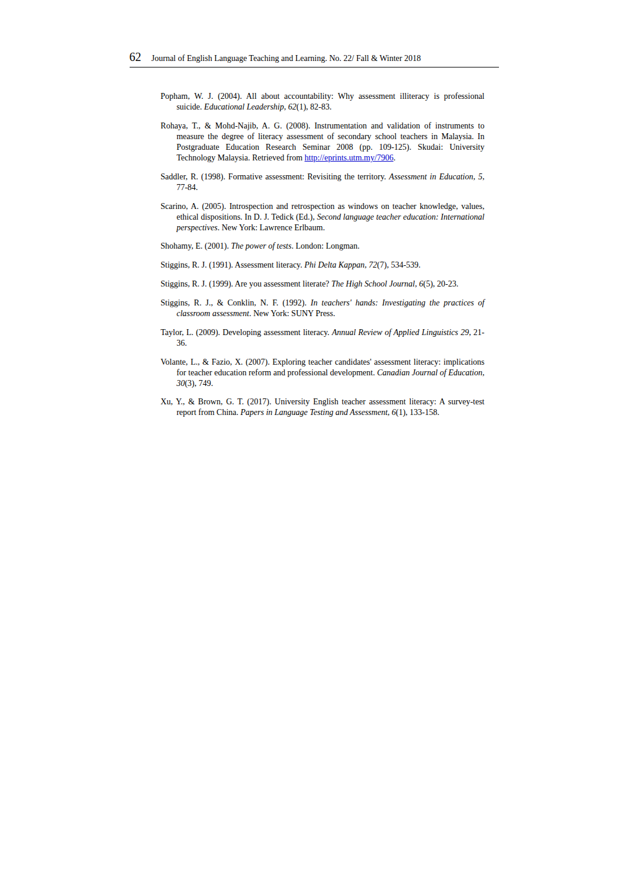62 Journal of English Language Teaching and Learning. No. 22/ Fall & Winter 2018
Popham, W. J. (2004). All about accountability: Why assessment illiteracy is professional suicide. Educational Leadership, 62(1), 82-83.
Rohaya, T., & Mohd-Najib, A. G. (2008). Instrumentation and validation of instruments to measure the degree of literacy assessment of secondary school teachers in Malaysia. In Postgraduate Education Research Seminar 2008 (pp. 109-125). Skudai: University Technology Malaysia. Retrieved from http://eprints.utm.my/7906.
Saddler, R. (1998). Formative assessment: Revisiting the territory. Assessment in Education, 5, 77-84.
Scarino, A. (2005). Introspection and retrospection as windows on teacher knowledge, values, ethical dispositions. In D. J. Tedick (Ed.), Second language teacher education: International perspectives. New York: Lawrence Erlbaum.
Shohamy, E. (2001). The power of tests. London: Longman.
Stiggins, R. J. (1991). Assessment literacy. Phi Delta Kappan, 72(7), 534-539.
Stiggins, R. J. (1999). Are you assessment literate? The High School Journal, 6(5), 20-23.
Stiggins, R. J., & Conklin, N. F. (1992). In teachers' hands: Investigating the practices of classroom assessment. New York: SUNY Press.
Taylor, L. (2009). Developing assessment literacy. Annual Review of Applied Linguistics 29, 21-36.
Volante, L., & Fazio, X. (2007). Exploring teacher candidates' assessment literacy: implications for teacher education reform and professional development. Canadian Journal of Education, 30(3), 749.
Xu, Y., & Brown, G. T. (2017). University English teacher assessment literacy: A survey-test report from China. Papers in Language Testing and Assessment, 6(1), 133-158.